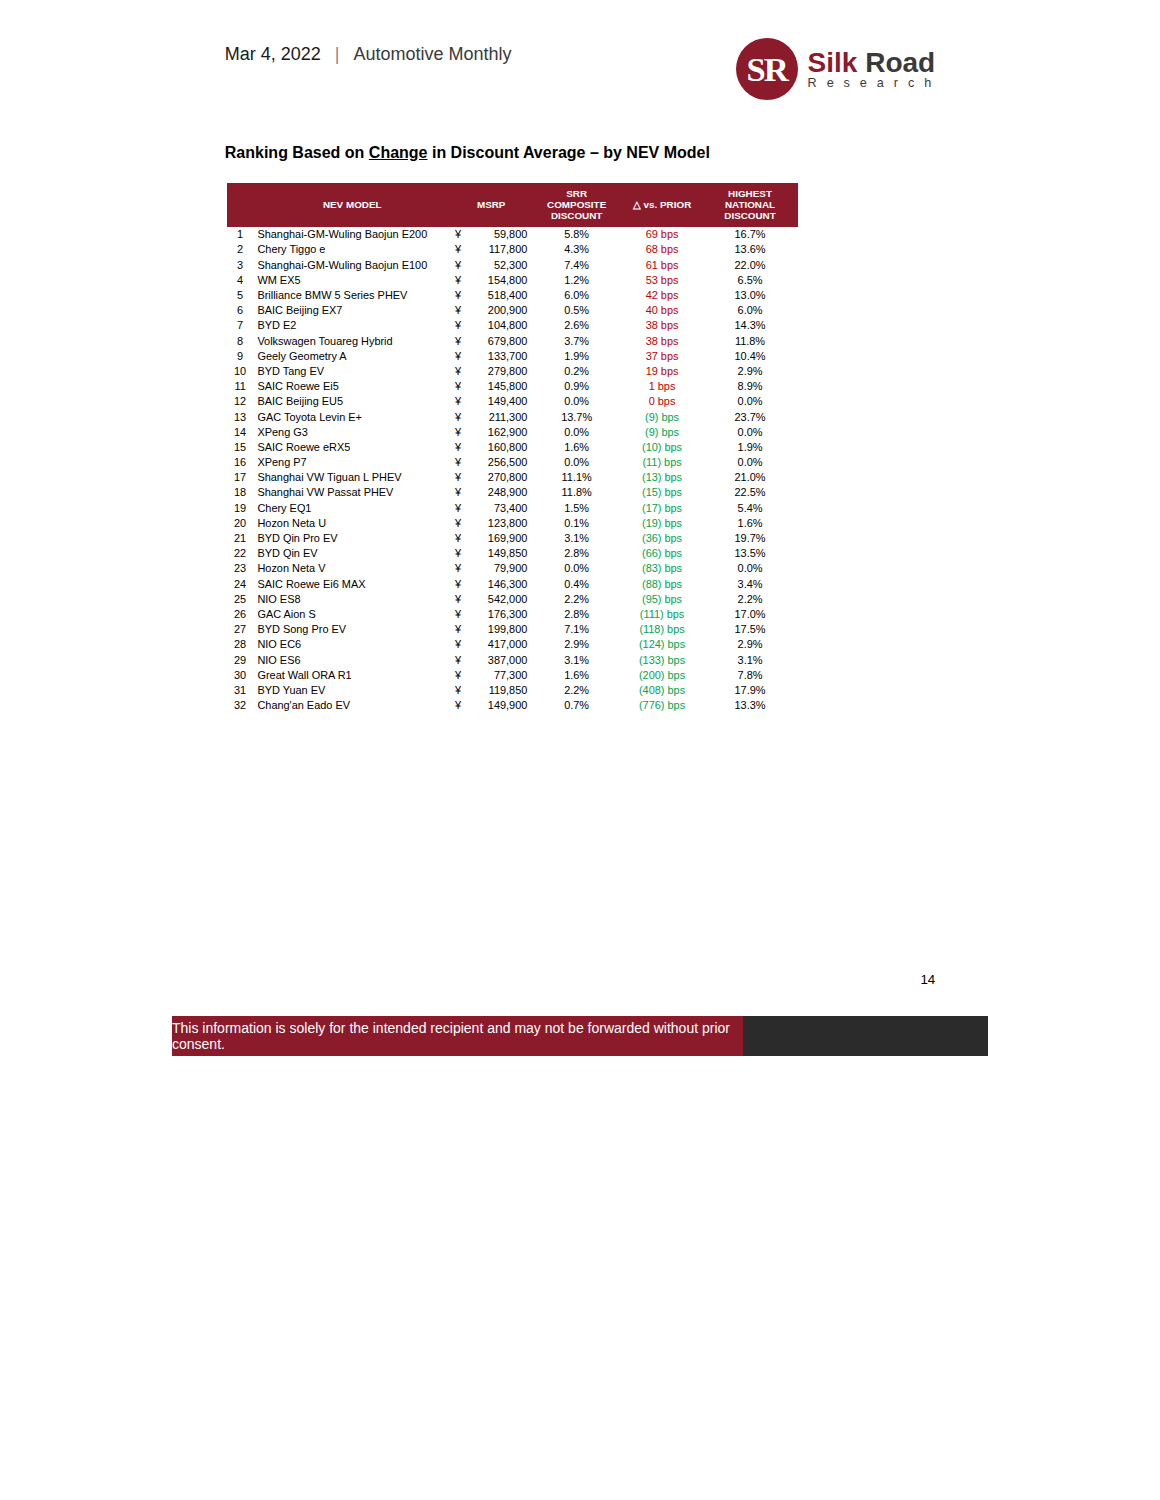Mar 4, 2022|Automotive Monthly
SR
Silk Road
R e s e a r c h
Ranking Based on Change in Discount Average – by NEV Model
| | NEV MODEL | MSRP | SRR COMPOSITE DISCOUNT | △ vs. PRIOR | HIGHEST NATIONAL DISCOUNT |
| --- | --- | --- | --- | --- | --- |
| 1 | Shanghai-GM-Wuling Baojun E200 | ¥ | 59,800 | 5.8% | 69 bps | 16.7% |
| 2 | Chery Tiggo e | ¥ | 117,800 | 4.3% | 68 bps | 13.6% |
| 3 | Shanghai-GM-Wuling Baojun E100 | ¥ | 52,300 | 7.4% | 61 bps | 22.0% |
| 4 | WM EX5 | ¥ | 154,800 | 1.2% | 53 bps | 6.5% |
| 5 | Brilliance BMW 5 Series PHEV | ¥ | 518,400 | 6.0% | 42 bps | 13.0% |
| 6 | BAIC Beijing EX7 | ¥ | 200,900 | 0.5% | 40 bps | 6.0% |
| 7 | BYD E2 | ¥ | 104,800 | 2.6% | 38 bps | 14.3% |
| 8 | Volkswagen Touareg Hybrid | ¥ | 679,800 | 3.7% | 38 bps | 11.8% |
| 9 | Geely Geometry A | ¥ | 133,700 | 1.9% | 37 bps | 10.4% |
| 10 | BYD Tang EV | ¥ | 279,800 | 0.2% | 19 bps | 2.9% |
| 11 | SAIC Roewe Ei5 | ¥ | 145,800 | 0.9% | 1 bps | 8.9% |
| 12 | BAIC Beijing EU5 | ¥ | 149,400 | 0.0% | 0 bps | 0.0% |
| 13 | GAC Toyota Levin E+ | ¥ | 211,300 | 13.7% | (9) bps | 23.7% |
| 14 | XPeng G3 | ¥ | 162,900 | 0.0% | (9) bps | 0.0% |
| 15 | SAIC Roewe eRX5 | ¥ | 160,800 | 1.6% | (10) bps | 1.9% |
| 16 | XPeng P7 | ¥ | 256,500 | 0.0% | (11) bps | 0.0% |
| 17 | Shanghai VW Tiguan L PHEV | ¥ | 270,800 | 11.1% | (13) bps | 21.0% |
| 18 | Shanghai VW Passat PHEV | ¥ | 248,900 | 11.8% | (15) bps | 22.5% |
| 19 | Chery EQ1 | ¥ | 73,400 | 1.5% | (17) bps | 5.4% |
| 20 | Hozon Neta U | ¥ | 123,800 | 0.1% | (19) bps | 1.6% |
| 21 | BYD Qin Pro EV | ¥ | 169,900 | 3.1% | (36) bps | 19.7% |
| 22 | BYD Qin EV | ¥ | 149,850 | 2.8% | (66) bps | 13.5% |
| 23 | Hozon Neta V | ¥ | 79,900 | 0.0% | (83) bps | 0.0% |
| 24 | SAIC Roewe Ei6 MAX | ¥ | 146,300 | 0.4% | (88) bps | 3.4% |
| 25 | NIO ES8 | ¥ | 542,000 | 2.2% | (95) bps | 2.2% |
| 26 | GAC Aion S | ¥ | 176,300 | 2.8% | (111) bps | 17.0% |
| 27 | BYD Song Pro EV | ¥ | 199,800 | 7.1% | (118) bps | 17.5% |
| 28 | NIO EC6 | ¥ | 417,000 | 2.9% | (124) bps | 2.9% |
| 29 | NIO ES6 | ¥ | 387,000 | 3.1% | (133) bps | 3.1% |
| 30 | Great Wall ORA R1 | ¥ | 77,300 | 1.6% | (200) bps | 7.8% |
| 31 | BYD Yuan EV | ¥ | 119,850 | 2.2% | (408) bps | 17.9% |
| 32 | Chang'an Eado EV | ¥ | 149,900 | 0.7% | (776) bps | 13.3% |
14
This information is solely for the intended recipient and may not be forwarded without prior consent.